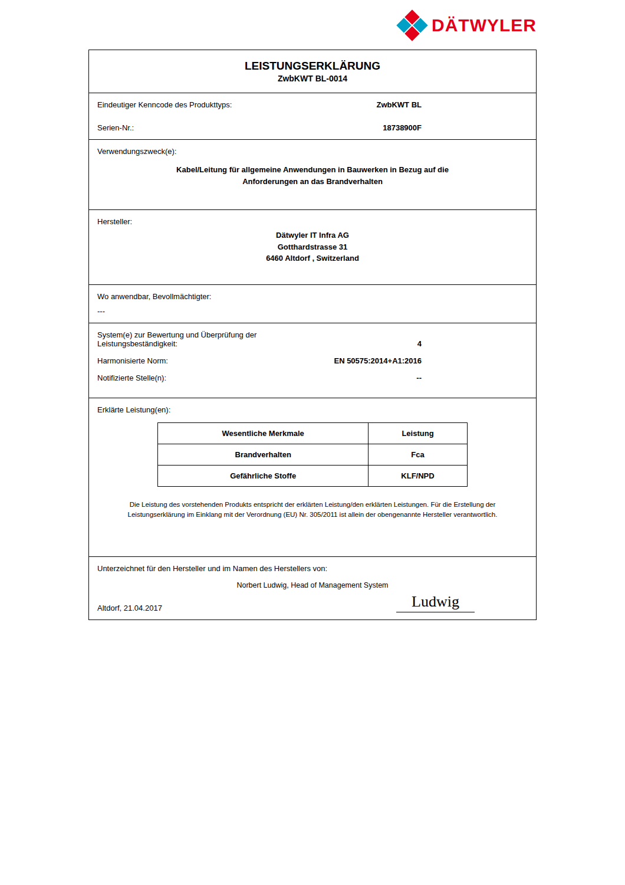DÄTWYLER
| LEISTUNGSERKLÄRUNG ZwbKWT BL-0014 |
| Eindeutiger Kenncode des Produkttyps: ZwbKWT BL Serien-Nr.: 18738900F |
| Verwendungszweck(e): Kabel/Leitung für allgemeine Anwendungen in Bauwerken in Bezug auf die Anforderungen an das Brandverhalten |
| Hersteller: Dätwyler IT Infra AG Gotthardstrasse 31 6460 Altdorf , Switzerland |
| Wo anwendbar, Bevollmächtigter: --- |
| System(e) zur Bewertung und Überprüfung der Leistungsbeständigkeit: 4 Harmonisierte Norm: EN 50575:2014+A1:2016 Notifizierte Stelle(n): -- |
| Erklärte Leistung(en): / Wesentliche Merkmale / Leistung / / Brandverhalten / Fca / / Gefährliche Stoffe / KLF/NPD / Die Leistung des vorstehenden Produkts entspricht der erklärten Leistung/den erklärten Leistungen. Für die Erstellung der Leistungserklärung im Einklang mit der Verordnung (EU) Nr. 305/2011 ist allein der obengenannte Hersteller verantwortlich. |
| Unterzeichnet für den Hersteller und im Namen des Herstellers von: Norbert Ludwig, Head of Management System Altdorf, 21.04.2017 Ludwig |